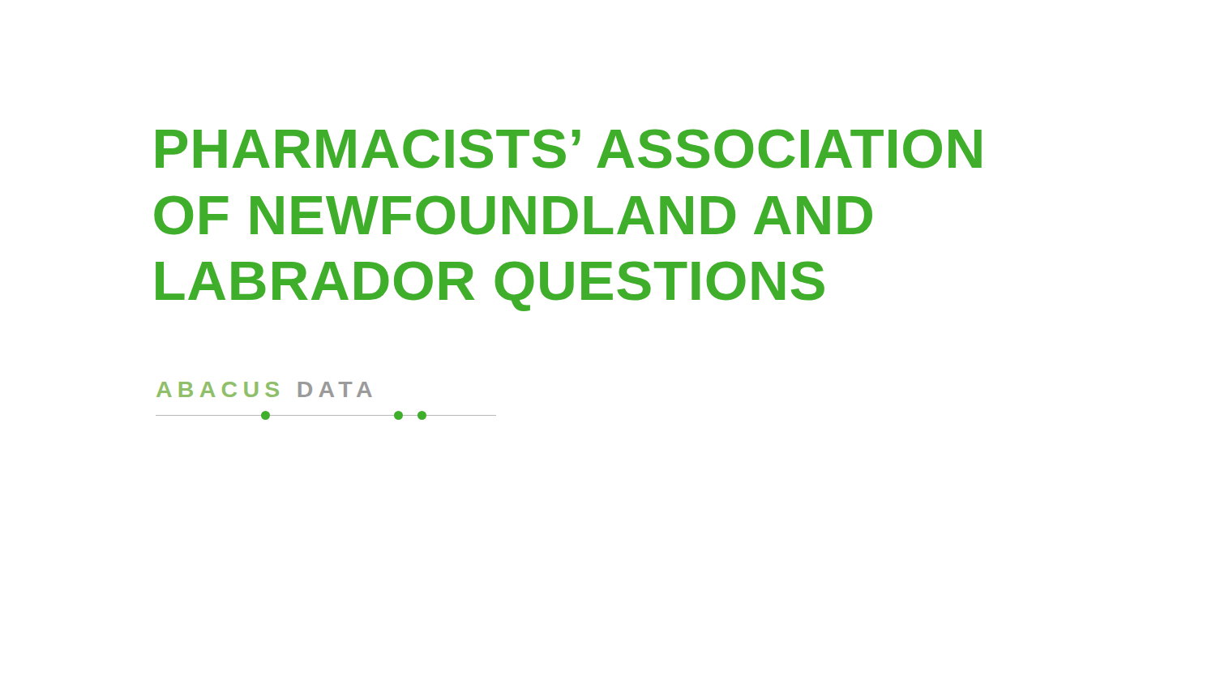Pharmacists’ Association of Newfoundland and Labrador Questions
ABACUS DATA